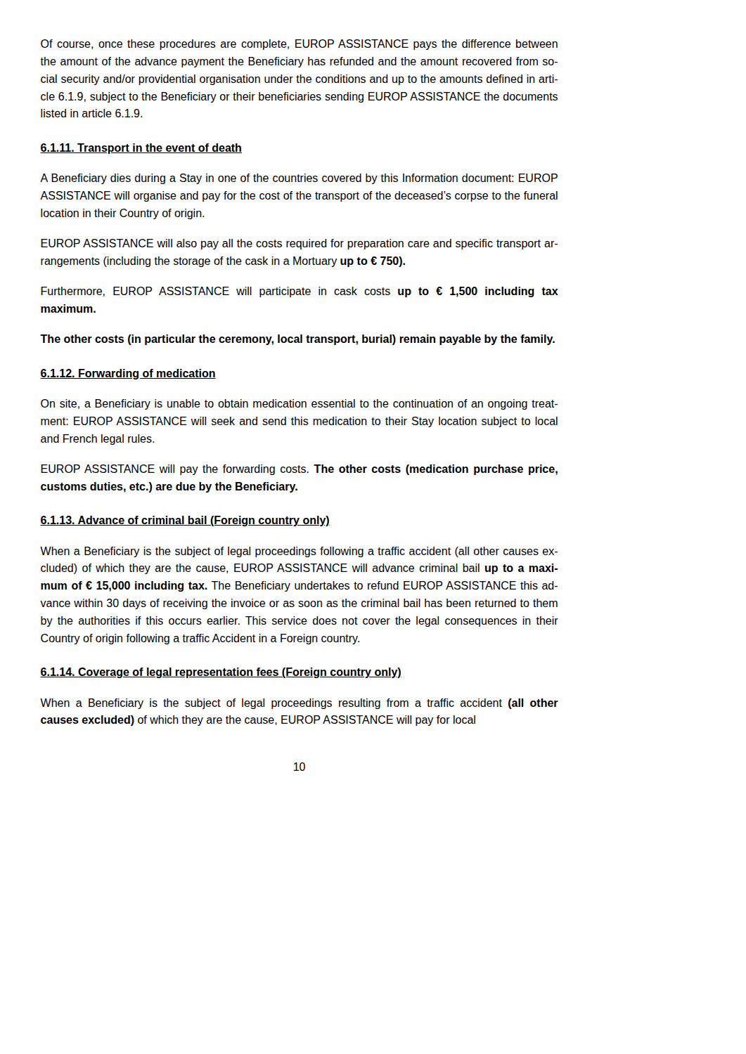Of course, once these procedures are complete, EUROP ASSISTANCE pays the difference between the amount of the advance payment the Beneficiary has refunded and the amount recovered from social security and/or providential organisation under the conditions and up to the amounts defined in article 6.1.9, subject to the Beneficiary or their beneficiaries sending EUROP ASSISTANCE the documents listed in article 6.1.9.
6.1.11. Transport in the event of death
A Beneficiary dies during a Stay in one of the countries covered by this Information document: EUROP ASSISTANCE will organise and pay for the cost of the transport of the deceased’s corpse to the funeral location in their Country of origin.
EUROP ASSISTANCE will also pay all the costs required for preparation care and specific transport arrangements (including the storage of the cask in a Mortuary up to € 750).
Furthermore, EUROP ASSISTANCE will participate in cask costs up to € 1,500 including tax maximum.
The other costs (in particular the ceremony, local transport, burial) remain payable by the family.
6.1.12. Forwarding of medication
On site, a Beneficiary is unable to obtain medication essential to the continuation of an ongoing treatment: EUROP ASSISTANCE will seek and send this medication to their Stay location subject to local and French legal rules.
EUROP ASSISTANCE will pay the forwarding costs. The other costs (medication purchase price, customs duties, etc.) are due by the Beneficiary.
6.1.13. Advance of criminal bail (Foreign country only)
When a Beneficiary is the subject of legal proceedings following a traffic accident (all other causes excluded) of which they are the cause, EUROP ASSISTANCE will advance criminal bail up to a maximum of € 15,000 including tax. The Beneficiary undertakes to refund EUROP ASSISTANCE this advance within 30 days of receiving the invoice or as soon as the criminal bail has been returned to them by the authorities if this occurs earlier. This service does not cover the legal consequences in their Country of origin following a traffic Accident in a Foreign country.
6.1.14. Coverage of legal representation fees (Foreign country only)
When a Beneficiary is the subject of legal proceedings resulting from a traffic accident (all other causes excluded) of which they are the cause, EUROP ASSISTANCE will pay for local
10